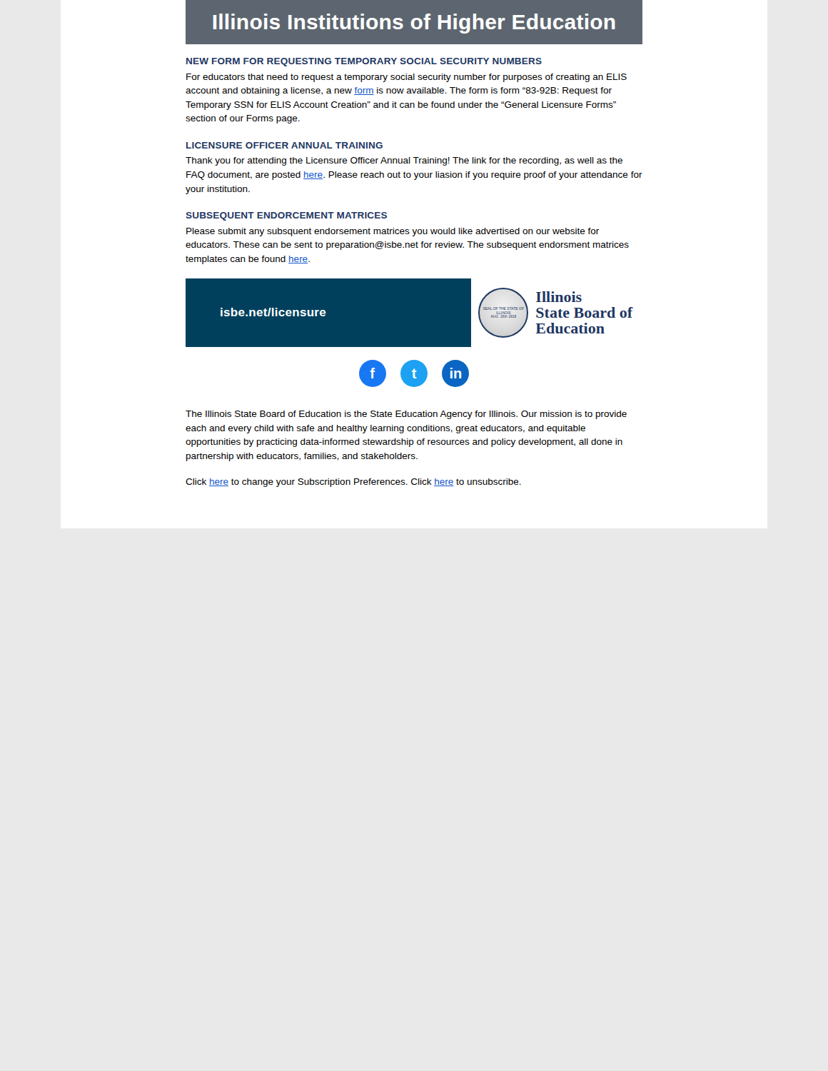Illinois Institutions of Higher Education
New Form for Requesting Temporary Social Security Numbers
For educators that need to request a temporary social security number for purposes of creating an ELIS account and obtaining a license, a new form is now available. The form is form “83-92B: Request for Temporary SSN for ELIS Account Creation” and it can be found under the “General Licensure Forms” section of our Forms page.
Licensure Officer Annual Training
Thank you for attending the Licensure Officer Annual Training! The link for the recording, as well as the FAQ document, are posted here. Please reach out to your liasion if you require proof of your attendance for your institution.
Subsequent Endorcement Matrices
Please submit any subsquent endorsement matrices you would like advertised on our website for educators. These can be sent to preparation@isbe.net for review. The subsequent endorsment matrices templates can be found here.
isbe.net/licensure
SEAL OF THE STATE OF ILLINOIS
AUG. 26th 1818
Illinois
State Board of
Education
f t in
The Illinois State Board of Education is the State Education Agency for Illinois. Our mission is to provide each and every child with safe and healthy learning conditions, great educators, and equitable opportunities by practicing data-informed stewardship of resources and policy development, all done in partnership with educators, families, and stakeholders.
Click here to change your Subscription Preferences. Click here to unsubscribe.